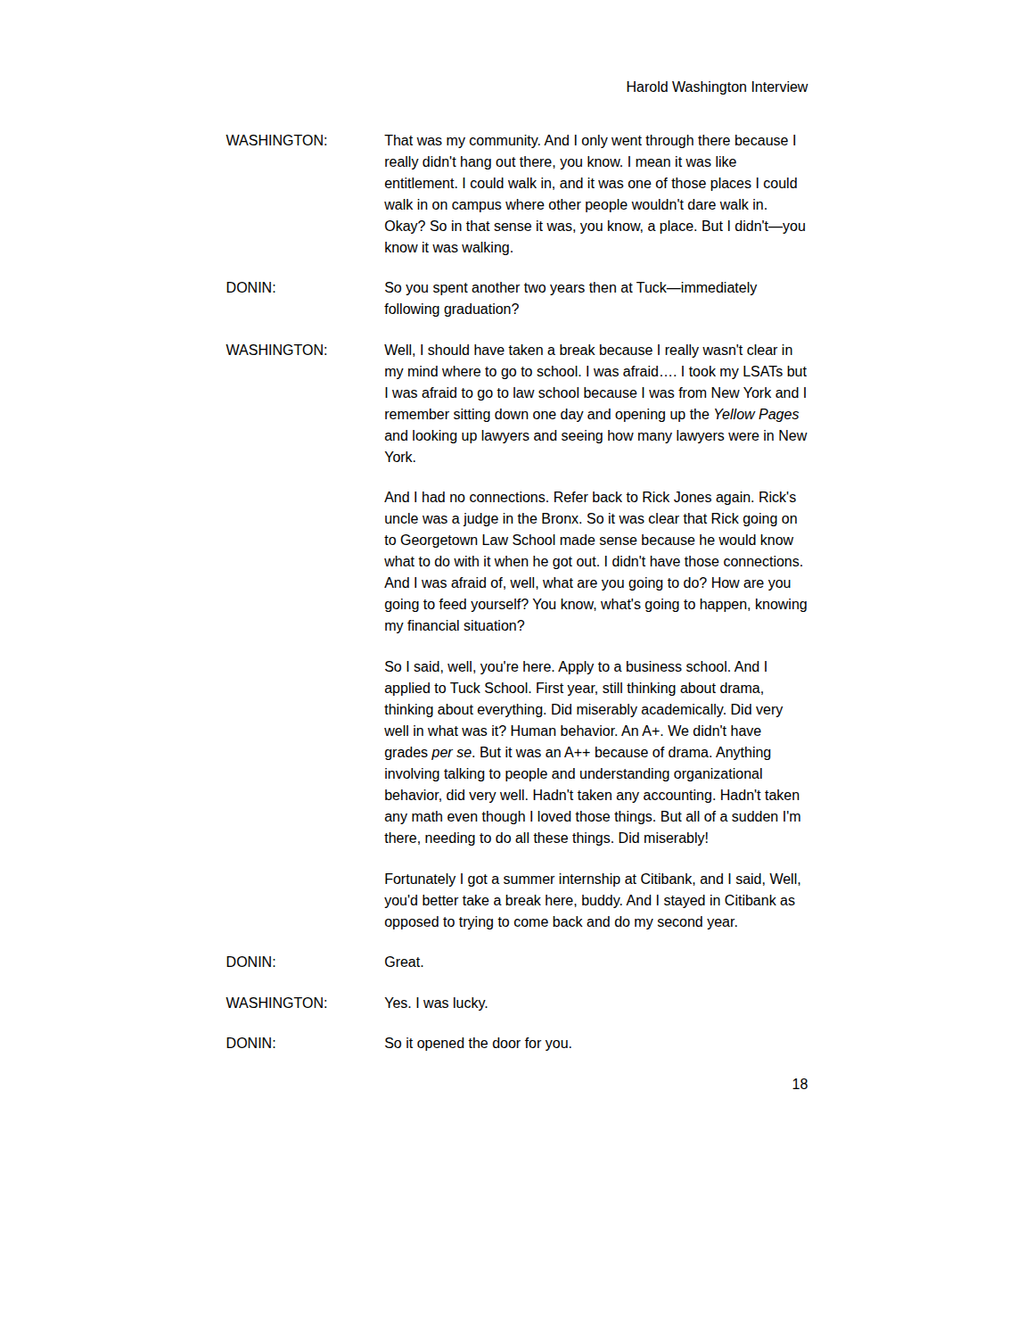Harold Washington Interview
Washington:
That was my community. And I only went through there because I really didn't hang out there, you know. I mean it was like entitlement. I could walk in, and it was one of those places I could walk in on campus where other people wouldn't dare walk in. Okay? So in that sense it was, you know, a place. But I didn't—you know it was walking.
Donin:
So you spent another two years then at Tuck—immediately following graduation?
Washington:
Well, I should have taken a break because I really wasn't clear in my mind where to go to school. I was afraid…. I took my LSATs but I was afraid to go to law school because I was from New York and I remember sitting down one day and opening up the Yellow Pages and looking up lawyers and seeing how many lawyers were in New York.
And I had no connections. Refer back to Rick Jones again. Rick's uncle was a judge in the Bronx. So it was clear that Rick going on to Georgetown Law School made sense because he would know what to do with it when he got out. I didn't have those connections. And I was afraid of, well, what are you going to do? How are you going to feed yourself? You know, what's going to happen, knowing my financial situation?
So I said, well, you're here. Apply to a business school. And I applied to Tuck School. First year, still thinking about drama, thinking about everything. Did miserably academically. Did very well in what was it? Human behavior. An A+. We didn't have grades per se. But it was an A++ because of drama. Anything involving talking to people and understanding organizational behavior, did very well. Hadn't taken any accounting. Hadn't taken any math even though I loved those things. But all of a sudden I'm there, needing to do all these things. Did miserably!
Fortunately I got a summer internship at Citibank, and I said, Well, you'd better take a break here, buddy. And I stayed in Citibank as opposed to trying to come back and do my second year.
Donin:
Great.
Washington:
Yes. I was lucky.
Donin:
So it opened the door for you.
18